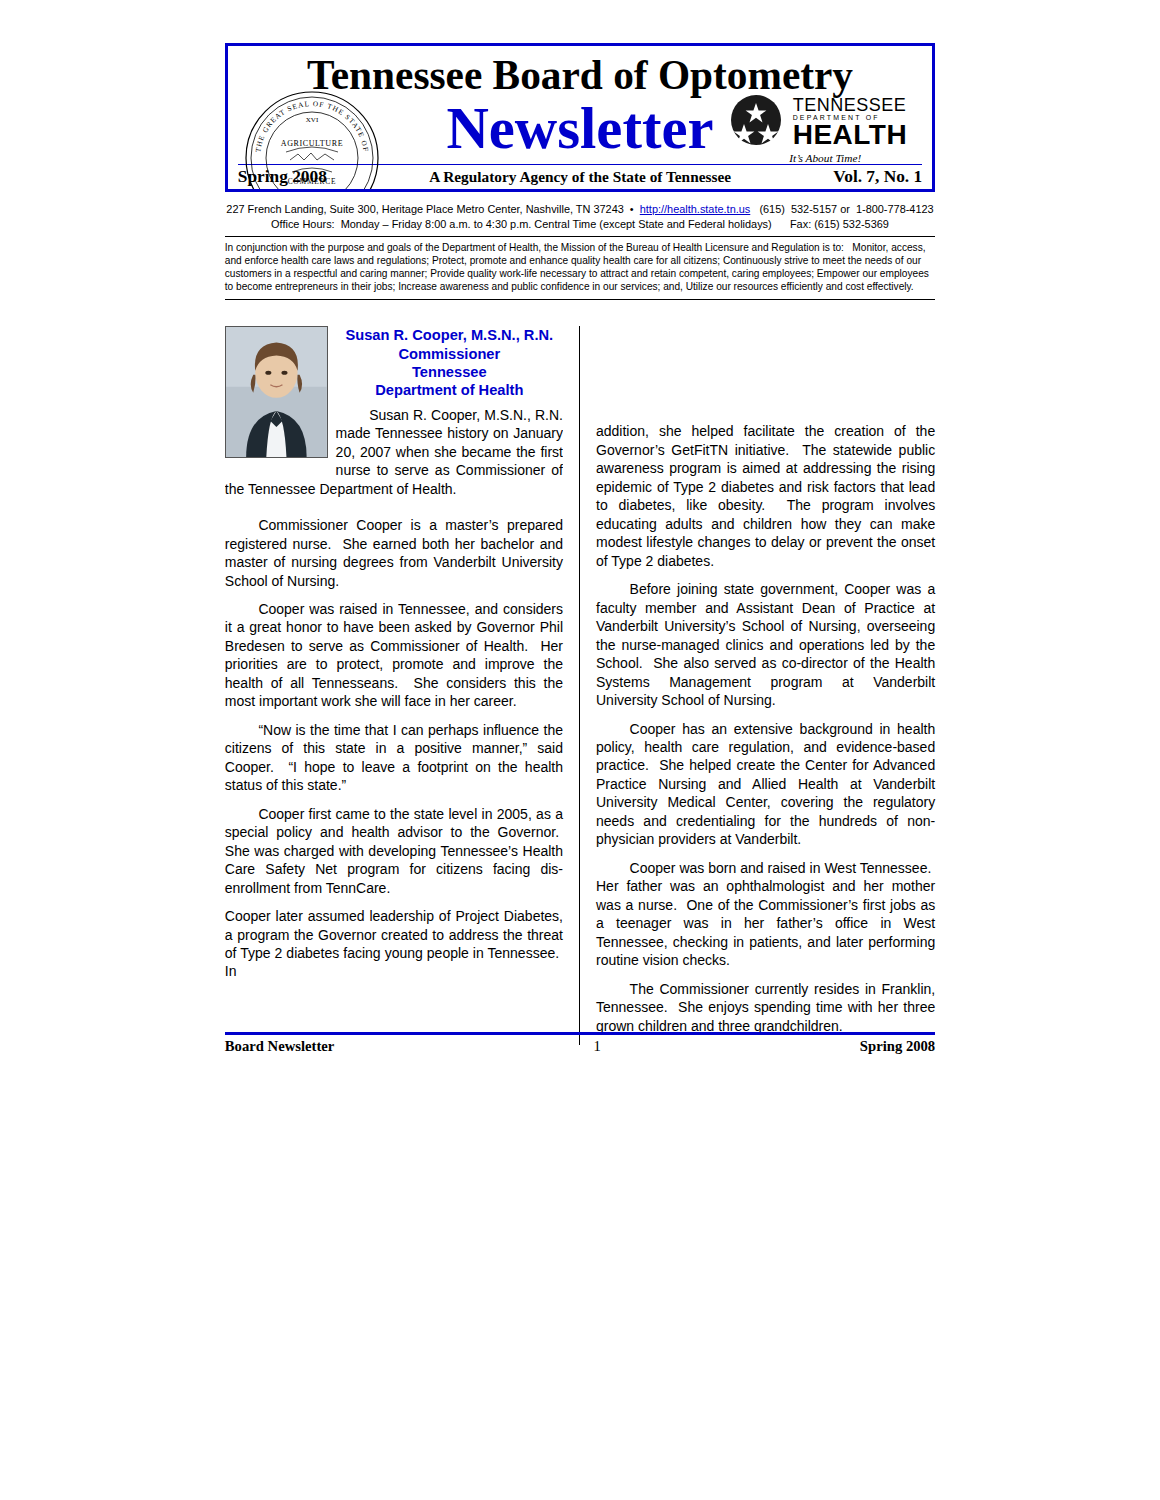Tennessee Board of Optometry
THE GREAT SEAL OF THE STATE OF TENNESSEE XVI AGRICULTURE COMMERCE 1796
Newsletter
TENNESSEE
DEPARTMENT OF
HEALTH
It’s About Time!
Spring 2008
A Regulatory Agency of the State of Tennessee
Vol. 7, No. 1
227 French Landing, Suite 300, Heritage Place Metro Center, Nashville, TN 37243 • http://health.state.tn.us (615) 532-5157 or 1-800-778-4123
Office Hours: Monday – Friday 8:00 a.m. to 4:30 p.m. Central Time (except State and Federal holidays) Fax: (615) 532-5369
In conjunction with the purpose and goals of the Department of Health, the Mission of the Bureau of Health Licensure and Regulation is to: Monitor, access, and enforce health care laws and regulations; Protect, promote and enhance quality health care for all citizens; Continuously strive to meet the needs of our customers in a respectful and caring manner; Provide quality work-life necessary to attract and retain competent, caring employees; Empower our employees to become entrepreneurs in their jobs; Increase awareness and public confidence in our services; and, Utilize our resources efficiently and cost effectively.
Susan R. Cooper, M.S.N., R.N.
Commissioner
Tennessee
Department of Health
Susan R. Cooper, M.S.N., R.N. made Tennessee history on January 20, 2007 when she became the first nurse to serve as Commissioner of the Tennessee Department of Health.
Commissioner Cooper is a master’s prepared registered nurse. She earned both her bachelor and master of nursing degrees from Vanderbilt University School of Nursing.
Cooper was raised in Tennessee, and considers it a great honor to have been asked by Governor Phil Bredesen to serve as Commissioner of Health. Her priorities are to protect, promote and improve the health of all Tennesseans. She considers this the most important work she will face in her career.
“Now is the time that I can perhaps influence the citizens of this state in a positive manner,” said Cooper. “I hope to leave a footprint on the health status of this state.”
Cooper first came to the state level in 2005, as a special policy and health advisor to the Governor. She was charged with developing Tennessee’s Health Care Safety Net program for citizens facing dis-enrollment from TennCare.
Cooper later assumed leadership of Project Diabetes, a program the Governor created to address the threat of Type 2 diabetes facing young people in Tennessee. In
addition, she helped facilitate the creation of the Governor’s GetFitTN initiative. The statewide public awareness program is aimed at addressing the rising epidemic of Type 2 diabetes and risk factors that lead to diabetes, like obesity. The program involves educating adults and children how they can make modest lifestyle changes to delay or prevent the onset of Type 2 diabetes.
Before joining state government, Cooper was a faculty member and Assistant Dean of Practice at Vanderbilt University’s School of Nursing, overseeing the nurse-managed clinics and operations led by the School. She also served as co-director of the Health Systems Management program at Vanderbilt University School of Nursing.
Cooper has an extensive background in health policy, health care regulation, and evidence-based practice. She helped create the Center for Advanced Practice Nursing and Allied Health at Vanderbilt University Medical Center, covering the regulatory needs and credentialing for the hundreds of non-physician providers at Vanderbilt.
Cooper was born and raised in West Tennessee. Her father was an ophthalmologist and her mother was a nurse. One of the Commissioner’s first jobs as a teenager was in her father’s office in West Tennessee, checking in patients, and later performing routine vision checks.
The Commissioner currently resides in Franklin, Tennessee. She enjoys spending time with her three grown children and three grandchildren.
Board Newsletter
1
Spring 2008